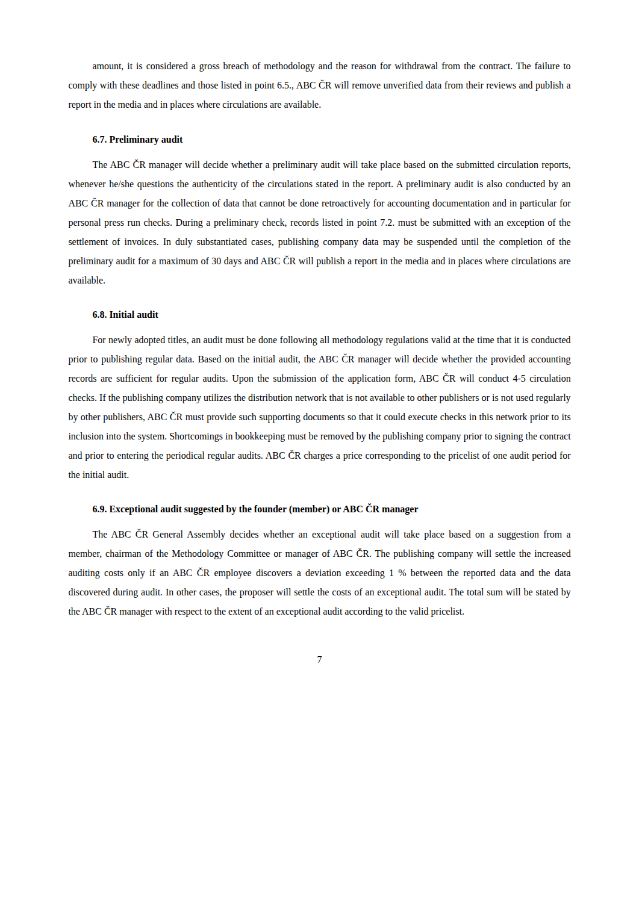amount, it is considered a gross breach of methodology and the reason for withdrawal from the contract. The failure to comply with these deadlines and those listed in point 6.5., ABC ČR will remove unverified data from their reviews and publish a report in the media and in places where circulations are available.
6.7. Preliminary audit
The ABC ČR manager will decide whether a preliminary audit will take place based on the submitted circulation reports, whenever he/she questions the authenticity of the circulations stated in the report. A preliminary audit is also conducted by an ABC ČR manager for the collection of data that cannot be done retroactively for accounting documentation and in particular for personal press run checks. During a preliminary check, records listed in point 7.2. must be submitted with an exception of the settlement of invoices. In duly substantiated cases, publishing company data may be suspended until the completion of the preliminary audit for a maximum of 30 days and ABC ČR will publish a report in the media and in places where circulations are available.
6.8. Initial audit
For newly adopted titles, an audit must be done following all methodology regulations valid at the time that it is conducted prior to publishing regular data. Based on the initial audit, the ABC ČR manager will decide whether the provided accounting records are sufficient for regular audits. Upon the submission of the application form, ABC ČR will conduct 4-5 circulation checks. If the publishing company utilizes the distribution network that is not available to other publishers or is not used regularly by other publishers, ABC ČR must provide such supporting documents so that it could execute checks in this network prior to its inclusion into the system. Shortcomings in bookkeeping must be removed by the publishing company prior to signing the contract and prior to entering the periodical regular audits. ABC ČR charges a price corresponding to the pricelist of one audit period for the initial audit.
6.9. Exceptional audit suggested by the founder (member) or ABC ČR manager
The ABC ČR General Assembly decides whether an exceptional audit will take place based on a suggestion from a member, chairman of the Methodology Committee or manager of ABC ČR. The publishing company will settle the increased auditing costs only if an ABC ČR employee discovers a deviation exceeding 1 % between the reported data and the data discovered during audit. In other cases, the proposer will settle the costs of an exceptional audit. The total sum will be stated by the ABC ČR manager with respect to the extent of an exceptional audit according to the valid pricelist.
7